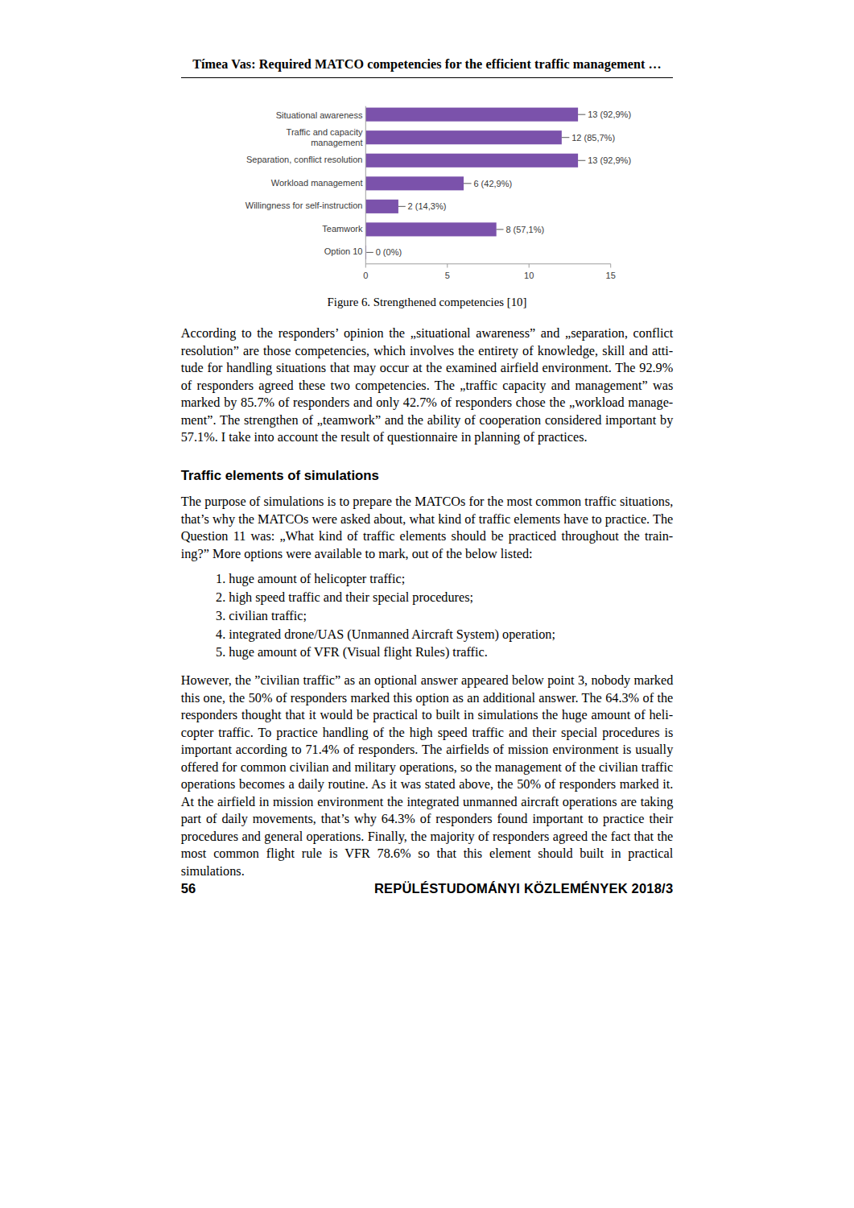Tímea Vas: Required MATCO competencies for the efficient traffic management …
Situational awareness Traffic and capacity management Separation, conflict resolution Workload management Willingness for self-instruction Teamwork Option 10 13 (92,9%) 12 (85,7%) 13 (92,9%) 6 (42,9%) 2 (14,3%) 8 (57,1%) 0 (0%) 0 5 10 15
Figure 6. Strengthened competencies [10]
According to the responders’ opinion the „situational awareness” and „separation, conflict resolution” are those competencies, which involves the entirety of knowledge, skill and attitude for handling situations that may occur at the examined airfield environment. The 92.9% of responders agreed these two competencies. The „traffic capacity and management” was marked by 85.7% of responders and only 42.7% of responders chose the „workload management”. The strengthen of „teamwork” and the ability of cooperation considered important by 57.1%. I take into account the result of questionnaire in planning of practices.
Traffic elements of simulations
The purpose of simulations is to prepare the MATCOs for the most common traffic situations, that’s why the MATCOs were asked about, what kind of traffic elements have to practice. The Question 11 was: „What kind of traffic elements should be practiced throughout the training?” More options were available to mark, out of the below listed:
huge amount of helicopter traffic;
high speed traffic and their special procedures;
civilian traffic;
integrated drone/UAS (Unmanned Aircraft System) operation;
huge amount of VFR (Visual flight Rules) traffic.
However, the ”civilian traffic” as an optional answer appeared below point 3, nobody marked this one, the 50% of responders marked this option as an additional answer. The 64.3% of the responders thought that it would be practical to built in simulations the huge amount of helicopter traffic. To practice handling of the high speed traffic and their special procedures is important according to 71.4% of responders. The airfields of mission environment is usually offered for common civilian and military operations, so the management of the civilian traffic operations becomes a daily routine. As it was stated above, the 50% of responders marked it. At the airfield in mission environment the integrated unmanned aircraft operations are taking part of daily movements, that’s why 64.3% of responders found important to practice their procedures and general operations. Finally, the majority of responders agreed the fact that the most common flight rule is VFR 78.6% so that this element should built in practical simulations.
56
REPÜLÉSTUDOMÁNYI KÖZLEMÉNYEK 2018/3